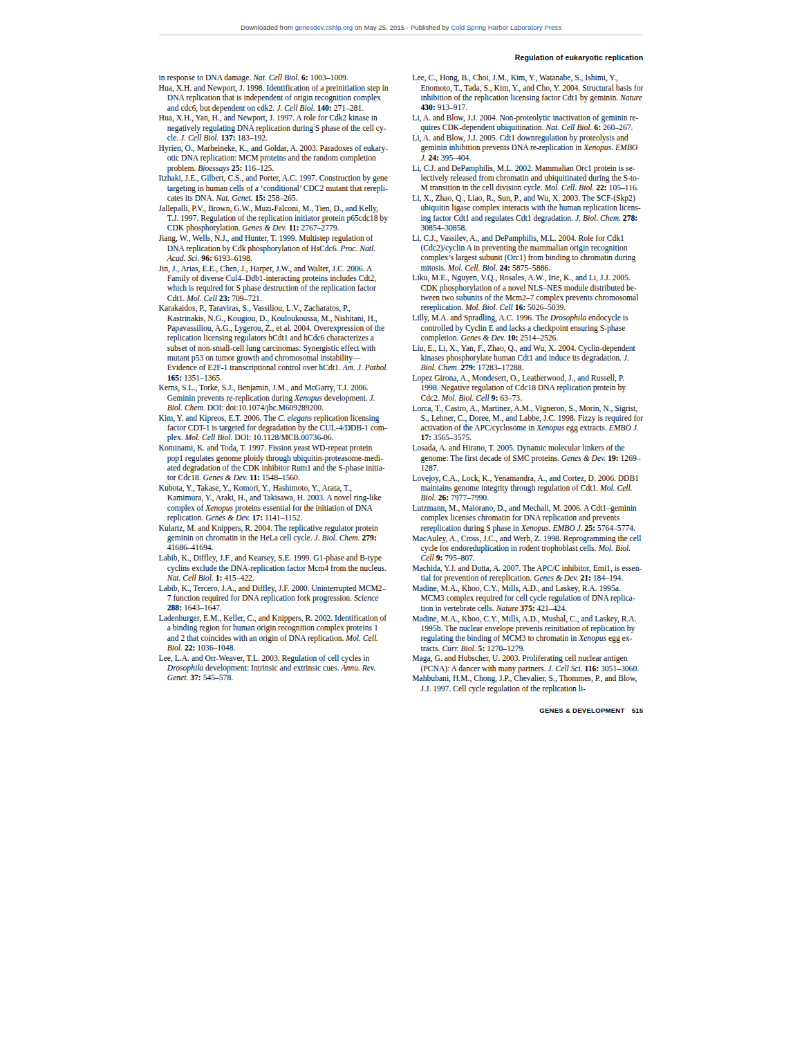Downloaded from genesdev.cshlp.org on May 25, 2015 - Published by Cold Spring Harbor Laboratory Press
Regulation of eukaryotic replication
in response to DNA damage. Nat. Cell Biol. 6: 1003–1009.
Hua, X.H. and Newport, J. 1998. Identification of a preinitiation step in DNA replication that is independent of origin recognition complex and cdc6, but dependent on cdk2. J. Cell Biol. 140: 271–281.
Hua, X.H., Yan, H., and Newport, J. 1997. A role for Cdk2 kinase in negatively regulating DNA replication during S phase of the cell cycle. J. Cell Biol. 137: 183–192.
Hyrien, O., Marheineke, K., and Goldar, A. 2003. Paradoxes of eukaryotic DNA replication: MCM proteins and the random completion problem. Bioessays 25: 116–125.
Itzhaki, J.E., Gilbert, C.S., and Porter, A.C. 1997. Construction by gene targeting in human cells of a ‘conditional’ CDC2 mutant that rereplicates its DNA. Nat. Genet. 15: 258–265.
Jallepalli, P.V., Brown, G.W., Muzi-Falconi, M., Tien, D., and Kelly, T.J. 1997. Regulation of the replication initiator protein p65cdc18 by CDK phosphorylation. Genes & Dev. 11: 2767–2779.
Jiang, W., Wells, N.J., and Hunter, T. 1999. Multistep regulation of DNA replication by Cdk phosphorylation of HsCdc6. Proc. Natl. Acad. Sci. 96: 6193–6198.
Jin, J., Arias, E.E., Chen, J., Harper, J.W., and Walter, J.C. 2006. A Family of diverse Cul4–Ddb1-interacting proteins includes Cdt2, which is required for S phase destruction of the replication factor Cdt1. Mol. Cell 23: 709–721.
Karakaidos, P., Taraviras, S., Vassiliou, L.V., Zacharatos, P., Kastrinakis, N.G., Kougiou, D., Kouloukoussa, M., Nishitani, H., Papavassiliou, A.G., Lygerou, Z., et al. 2004. Overexpression of the replication licensing regulators hCdt1 and hCdc6 characterizes a subset of non-small-cell lung carcinomas: Synergistic effect with mutant p53 on tumor growth and chromosomal instability—Evidence of E2F-1 transcriptional control over hCdt1. Am. J. Pathol. 165: 1351–1365.
Kerns, S.L., Torke, S.J., Benjamin, J.M., and McGarry, T.J. 2006. Geminin prevents re-replication during Xenopus development. J. Biol. Chem. DOI: doi:10.1074/jbc.M609289200.
Kim, Y. and Kipreos, E.T. 2006. The C. elegans replication licensing factor CDT-1 is targeted for degradation by the CUL-4/DDB-1 complex. Mol. Cell Biol. DOI: 10.1128/MCB.00736-06.
Kominami, K. and Toda, T. 1997. Fission yeast WD-repeat protein pop1 regulates genome ploidy through ubiquitin-proteasome-mediated degradation of the CDK inhibitor Rum1 and the S-phase initiator Cdc18. Genes & Dev. 11: 1548–1560.
Kubota, Y., Takase, Y., Komori, Y., Hashimoto, Y., Arata, T., Kamimura, Y., Araki, H., and Takisawa, H. 2003. A novel ring-like complex of Xenopus proteins essential for the initiation of DNA replication. Genes & Dev. 17: 1141–1152.
Kulartz, M. and Knippers, R. 2004. The replicative regulator protein geminin on chromatin in the HeLa cell cycle. J. Biol. Chem. 279: 41686–41694.
Labib, K., Diffley, J.F., and Kearsey, S.E. 1999. G1-phase and B-type cyclins exclude the DNA-replication factor Mcm4 from the nucleus. Nat. Cell Biol. 1: 415–422.
Labib, K., Tercero, J.A., and Diffley, J.F. 2000. Uninterrupted MCM2–7 function required for DNA replication fork progression. Science 288: 1643–1647.
Ladenburger, E.M., Keller, C., and Knippers, R. 2002. Identification of a binding region for human origin recognition complex proteins 1 and 2 that coincides with an origin of DNA replication. Mol. Cell. Biol. 22: 1036–1048.
Lee, L.A. and Orr-Weaver, T.L. 2003. Regulation of cell cycles in Drosophila development: Intrinsic and extrinsic cues. Annu. Rev. Genet. 37: 545–578.
Lee, C., Hong, B., Choi, J.M., Kim, Y., Watanabe, S., Ishimi, Y., Enomoto, T., Tada, S., Kim, Y., and Cho, Y. 2004. Structural basis for inhibition of the replication licensing factor Cdt1 by geminin. Nature 430: 913–917.
Li, A. and Blow, J.J. 2004. Non-proteolytic inactivation of geminin requires CDK-dependent ubiquitination. Nat. Cell Biol. 6: 260–267.
Li, A. and Blow, J.J. 2005. Cdt1 downregulation by proteolysis and geminin inhibition prevents DNA re-replication in Xenopus. EMBO J. 24: 395–404.
Li, C.J. and DePamphilis, M.L. 2002. Mammalian Orc1 protein is selectively released from chromatin and ubiquitinated during the S-to-M transition in the cell division cycle. Mol. Cell. Biol. 22: 105–116.
Li, X., Zhao, Q., Liao, R., Sun, P., and Wu, X. 2003. The SCF-(Skp2) ubiquitin ligase complex interacts with the human replication licensing factor Cdt1 and regulates Cdt1 degradation. J. Biol. Chem. 278: 30854–30858.
Li, C.J., Vassilev, A., and DePamphilis, M.L. 2004. Role for Cdk1 (Cdc2)/cyclin A in preventing the mammalian origin recognition complex’s largest subunit (Orc1) from binding to chromatin during mitosis. Mol. Cell. Biol. 24: 5875–5886.
Liku, M.E., Nguyen, V.Q., Rosales, A.W., Irie, K., and Li, J.J. 2005. CDK phosphorylation of a novel NLS–NES module distributed between two subunits of the Mcm2–7 complex prevents chromosomal rereplication. Mol. Biol. Cell 16: 5026–5039.
Lilly, M.A. and Spradling, A.C. 1996. The Drosophila endocycle is controlled by Cyclin E and lacks a checkpoint ensuring S-phase completion. Genes & Dev. 10: 2514–2526.
Liu, E., Li, X., Yan, F., Zhao, Q., and Wu, X. 2004. Cyclin-dependent kinases phosphorylate human Cdt1 and induce its degradation. J. Biol. Chem. 279: 17283–17288.
Lopez Girona, A., Mondesert, O., Leatherwood, J., and Russell, P. 1998. Negative regulation of Cdc18 DNA replication protein by Cdc2. Mol. Biol. Cell 9: 63–73.
Lorca, T., Castro, A., Martinez, A.M., Vigneron, S., Morin, N., Sigrist, S., Lehner, C., Doree, M., and Labbe, J.C. 1998. Fizzy is required for activation of the APC/cyclosome in Xenopus egg extracts. EMBO J. 17: 3565–3575.
Losada, A. and Hirano, T. 2005. Dynamic molecular linkers of the genome: The first decade of SMC proteins. Genes & Dev. 19: 1269–1287.
Lovejoy, C.A., Lock, K., Yenamandra, A., and Cortez, D. 2006. DDB1 maintains genome integrity through regulation of Cdt1. Mol. Cell. Biol. 26: 7977–7990.
Lutzmann, M., Maiorano, D., and Mechali, M. 2006. A Cdt1–geminin complex licenses chromatin for DNA replication and prevents rereplication during S phase in Xenopus. EMBO J. 25: 5764–5774.
MacAuley, A., Cross, J.C., and Werb, Z. 1998. Reprogramming the cell cycle for endoreduplication in rodent trophoblast cells. Mol. Biol. Cell 9: 795–807.
Machida, Y.J. and Dutta, A. 2007. The APC/C inhibitor, Emi1, is essential for prevention of rereplication. Genes & Dev. 21: 184–194.
Madine, M.A., Khoo, C.Y., Mills, A.D., and Laskey, R.A. 1995a. MCM3 complex required for cell cycle regulation of DNA replication in vertebrate cells. Nature 375: 421–424.
Madine, M.A., Khoo, C.Y., Mills, A.D., Mushal, C., and Laskey, R.A. 1995b. The nuclear envelope prevents reinitiation of replication by regulating the binding of MCM3 to chromatin in Xenopus egg extracts. Curr. Biol. 5: 1270–1279.
Maga, G. and Hubscher, U. 2003. Proliferating cell nuclear antigen (PCNA): A dancer with many partners. J. Cell Sci. 116: 3051–3060.
Mahbubani, H.M., Chong, J.P., Chevalier, S., Thommes, P., and Blow, J.J. 1997. Cell cycle regulation of the replication li-
GENES & DEVELOPMENT515